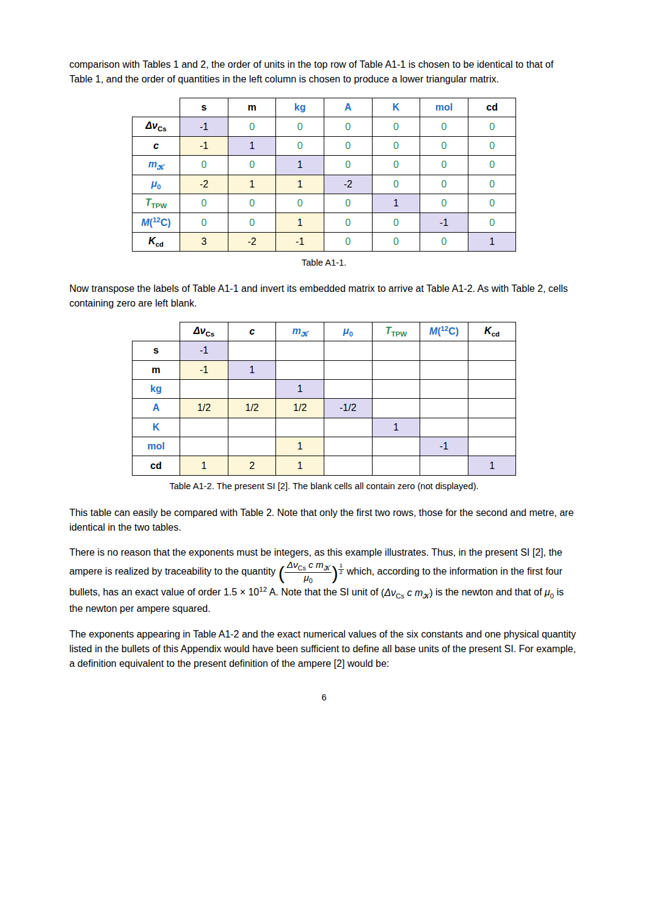comparison with Tables 1 and 2, the order of units in the top row of Table A1-1 is chosen to be identical to that of Table 1, and the order of quantities in the left column is chosen to produce a lower triangular matrix.
| | s | m | kg | A | K | mol | cd |
| --- | --- | --- | --- | --- | --- | --- | --- |
| Δν Cs | -1 | 0 | 0 | 0 | 0 | 0 | 0 |
| c | -1 | 1 | 0 | 0 | 0 | 0 | 0 |
| m 𝒦 | 0 | 0 | 1 | 0 | 0 | 0 | 0 |
| μ 0 | -2 | 1 | 1 | -2 | 0 | 0 | 0 |
| T TPW | 0 | 0 | 0 | 0 | 1 | 0 | 0 |
| M ( 12 C) | 0 | 0 | 1 | 0 | 0 | -1 | 0 |
| K cd | 3 | -2 | -1 | 0 | 0 | 0 | 1 |
Table A1-1.
Now transpose the labels of Table A1-1 and invert its embedded matrix to arrive at Table A1-2. As with Table 2, cells containing zero are left blank.
| | Δν Cs | c | m 𝒦 | μ 0 | T TPW | M ( 12 C) | K cd |
| --- | --- | --- | --- | --- | --- | --- | --- |
| s | -1 | | | | | | |
| m | -1 | 1 | | | | | |
| kg | | | 1 | | | | |
| A | 1/2 | 1/2 | 1/2 | -1/2 | | | |
| K | | | | | 1 | | |
| mol | | | 1 | | | -1 | |
| cd | 1 | 2 | 1 | | | | 1 |
Table A1-2. The present SI [2]. The blank cells all contain zero (not displayed).
This table can easily be compared with Table 2. Note that only the first two rows, those for the second and metre, are identical in the two tables.
There is no reason that the exponents must be integers, as this example illustrates. Thus, in the present SI [2], the ampere is realized by traceability to the quantity (ΔνCs c m𝒦 μ0)12 which, according to the information in the first four bullets, has an exact value of order 1.5 × 1012 A. Note that the SI unit of (ΔνCs c m𝒦) is the newton and that of μ0 is the newton per ampere squared.
The exponents appearing in Table A1-2 and the exact numerical values of the six constants and one physical quantity listed in the bullets of this Appendix would have been sufficient to define all base units of the present SI. For example, a definition equivalent to the present definition of the ampere [2] would be:
6